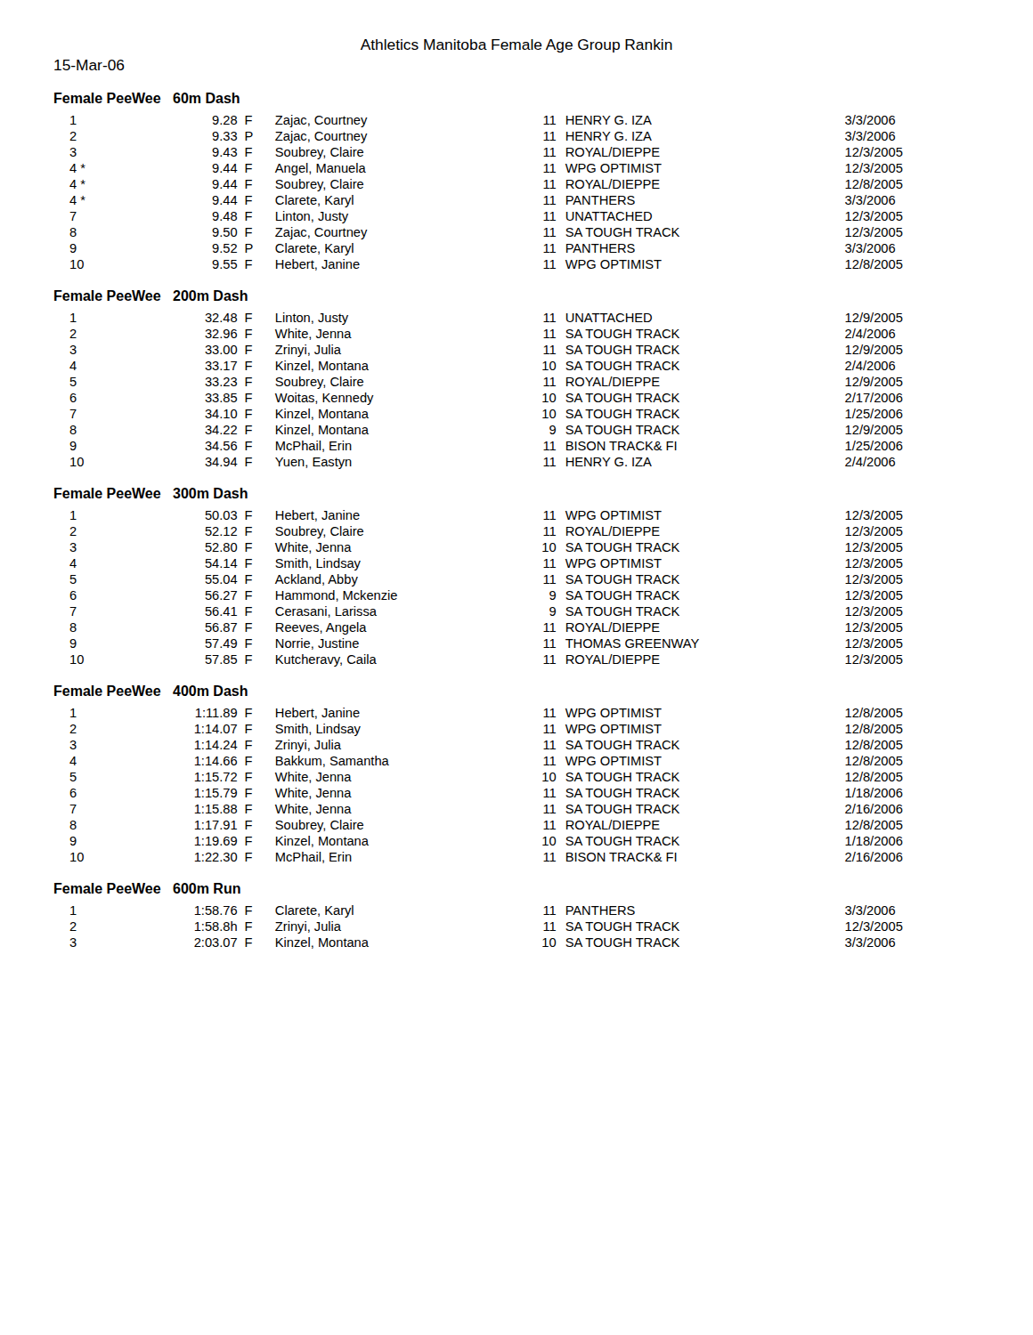Athletics Manitoba Female Age Group Rankin
15-Mar-06
Female PeeWee 60m Dash
| 1 | 9.28 | F | Zajac, Courtney | 11 | HENRY G. IZA | 3/3/2006 |
| 2 | 9.33 | P | Zajac, Courtney | 11 | HENRY G. IZA | 3/3/2006 |
| 3 | 9.43 | F | Soubrey, Claire | 11 | ROYAL/DIEPPE | 12/3/2005 |
| 4 * | 9.44 | F | Angel, Manuela | 11 | WPG OPTIMIST | 12/3/2005 |
| 4 * | 9.44 | F | Soubrey, Claire | 11 | ROYAL/DIEPPE | 12/8/2005 |
| 4 * | 9.44 | F | Clarete, Karyl | 11 | PANTHERS | 3/3/2006 |
| 7 | 9.48 | F | Linton, Justy | 11 | UNATTACHED | 12/3/2005 |
| 8 | 9.50 | F | Zajac, Courtney | 11 | SA TOUGH TRACK | 12/3/2005 |
| 9 | 9.52 | P | Clarete, Karyl | 11 | PANTHERS | 3/3/2006 |
| 10 | 9.55 | F | Hebert, Janine | 11 | WPG OPTIMIST | 12/8/2005 |
Female PeeWee 200m Dash
| 1 | 32.48 | F | Linton, Justy | 11 | UNATTACHED | 12/9/2005 |
| 2 | 32.96 | F | White, Jenna | 11 | SA TOUGH TRACK | 2/4/2006 |
| 3 | 33.00 | F | Zrinyi, Julia | 11 | SA TOUGH TRACK | 12/9/2005 |
| 4 | 33.17 | F | Kinzel, Montana | 10 | SA TOUGH TRACK | 2/4/2006 |
| 5 | 33.23 | F | Soubrey, Claire | 11 | ROYAL/DIEPPE | 12/9/2005 |
| 6 | 33.85 | F | Woitas, Kennedy | 10 | SA TOUGH TRACK | 2/17/2006 |
| 7 | 34.10 | F | Kinzel, Montana | 10 | SA TOUGH TRACK | 1/25/2006 |
| 8 | 34.22 | F | Kinzel, Montana | 9 | SA TOUGH TRACK | 12/9/2005 |
| 9 | 34.56 | F | McPhail, Erin | 11 | BISON TRACK& FI | 1/25/2006 |
| 10 | 34.94 | F | Yuen, Eastyn | 11 | HENRY G. IZA | 2/4/2006 |
Female PeeWee 300m Dash
| 1 | 50.03 | F | Hebert, Janine | 11 | WPG OPTIMIST | 12/3/2005 |
| 2 | 52.12 | F | Soubrey, Claire | 11 | ROYAL/DIEPPE | 12/3/2005 |
| 3 | 52.80 | F | White, Jenna | 10 | SA TOUGH TRACK | 12/3/2005 |
| 4 | 54.14 | F | Smith, Lindsay | 11 | WPG OPTIMIST | 12/3/2005 |
| 5 | 55.04 | F | Ackland, Abby | 11 | SA TOUGH TRACK | 12/3/2005 |
| 6 | 56.27 | F | Hammond, Mckenzie | 9 | SA TOUGH TRACK | 12/3/2005 |
| 7 | 56.41 | F | Cerasani, Larissa | 9 | SA TOUGH TRACK | 12/3/2005 |
| 8 | 56.87 | F | Reeves, Angela | 11 | ROYAL/DIEPPE | 12/3/2005 |
| 9 | 57.49 | F | Norrie, Justine | 11 | THOMAS GREENWAY | 12/3/2005 |
| 10 | 57.85 | F | Kutcheravy, Caila | 11 | ROYAL/DIEPPE | 12/3/2005 |
Female PeeWee 400m Dash
| 1 | 1:11.89 | F | Hebert, Janine | 11 | WPG OPTIMIST | 12/8/2005 |
| 2 | 1:14.07 | F | Smith, Lindsay | 11 | WPG OPTIMIST | 12/8/2005 |
| 3 | 1:14.24 | F | Zrinyi, Julia | 11 | SA TOUGH TRACK | 12/8/2005 |
| 4 | 1:14.66 | F | Bakkum, Samantha | 11 | WPG OPTIMIST | 12/8/2005 |
| 5 | 1:15.72 | F | White, Jenna | 10 | SA TOUGH TRACK | 12/8/2005 |
| 6 | 1:15.79 | F | White, Jenna | 11 | SA TOUGH TRACK | 1/18/2006 |
| 7 | 1:15.88 | F | White, Jenna | 11 | SA TOUGH TRACK | 2/16/2006 |
| 8 | 1:17.91 | F | Soubrey, Claire | 11 | ROYAL/DIEPPE | 12/8/2005 |
| 9 | 1:19.69 | F | Kinzel, Montana | 10 | SA TOUGH TRACK | 1/18/2006 |
| 10 | 1:22.30 | F | McPhail, Erin | 11 | BISON TRACK& FI | 2/16/2006 |
Female PeeWee 600m Run
| 1 | 1:58.76 | F | Clarete, Karyl | 11 | PANTHERS | 3/3/2006 |
| 2 | 1:58.8h | F | Zrinyi, Julia | 11 | SA TOUGH TRACK | 12/3/2005 |
| 3 | 2:03.07 | F | Kinzel, Montana | 10 | SA TOUGH TRACK | 3/3/2006 |